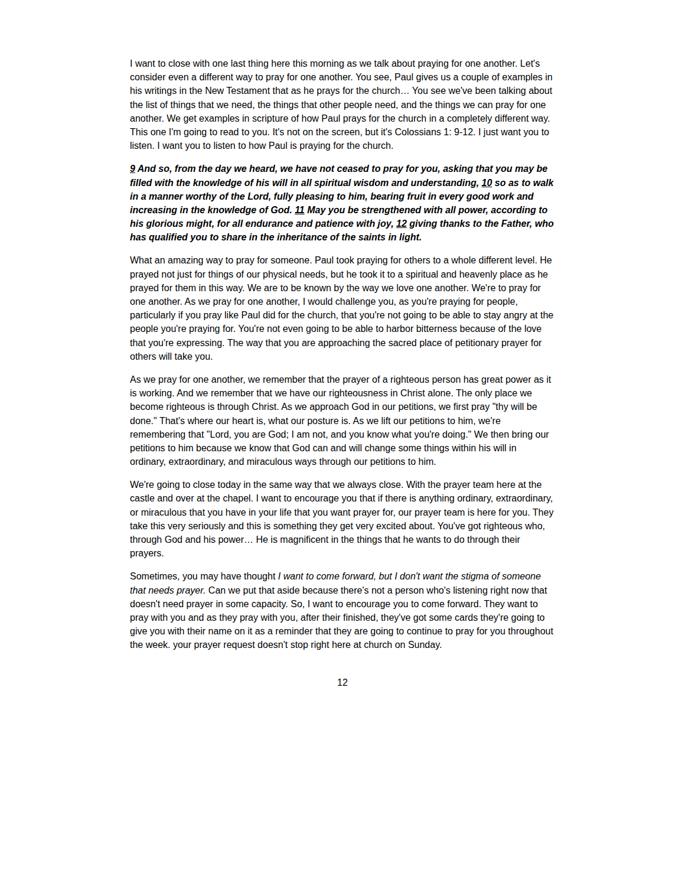I want to close with one last thing here this morning as we talk about praying for one another. Let's consider even a different way to pray for one another. You see, Paul gives us a couple of examples in his writings in the New Testament that as he prays for the church… You see we've been talking about the list of things that we need, the things that other people need, and the things we can pray for one another. We get examples in scripture of how Paul prays for the church in a completely different way. This one I'm going to read to you. It's not on the screen, but it's Colossians 1: 9-12. I just want you to listen. I want you to listen to how Paul is praying for the church.
9 And so, from the day we heard, we have not ceased to pray for you, asking that you may be filled with the knowledge of his will in all spiritual wisdom and understanding, 10 so as to walk in a manner worthy of the Lord, fully pleasing to him, bearing fruit in every good work and increasing in the knowledge of God. 11 May you be strengthened with all power, according to his glorious might, for all endurance and patience with joy, 12 giving thanks to the Father, who has qualified you to share in the inheritance of the saints in light.
What an amazing way to pray for someone. Paul took praying for others to a whole different level. He prayed not just for things of our physical needs, but he took it to a spiritual and heavenly place as he prayed for them in this way. We are to be known by the way we love one another. We're to pray for one another. As we pray for one another, I would challenge you, as you're praying for people, particularly if you pray like Paul did for the church, that you're not going to be able to stay angry at the people you're praying for. You're not even going to be able to harbor bitterness because of the love that you're expressing. The way that you are approaching the sacred place of petitionary prayer for others will take you.
As we pray for one another, we remember that the prayer of a righteous person has great power as it is working. And we remember that we have our righteousness in Christ alone. The only place we become righteous is through Christ. As we approach God in our petitions, we first pray "thy will be done." That's where our heart is, what our posture is. As we lift our petitions to him, we're remembering that "Lord, you are God; I am not, and you know what you're doing." We then bring our petitions to him because we know that God can and will change some things within his will in ordinary, extraordinary, and miraculous ways through our petitions to him.
We're going to close today in the same way that we always close. With the prayer team here at the castle and over at the chapel. I want to encourage you that if there is anything ordinary, extraordinary, or miraculous that you have in your life that you want prayer for, our prayer team is here for you. They take this very seriously and this is something they get very excited about. You've got righteous who, through God and his power… He is magnificent in the things that he wants to do through their prayers.
Sometimes, you may have thought I want to come forward, but I don't want the stigma of someone that needs prayer. Can we put that aside because there's not a person who's listening right now that doesn't need prayer in some capacity. So, I want to encourage you to come forward. They want to pray with you and as they pray with you, after their finished, they've got some cards they're going to give you with their name on it as a reminder that they are going to continue to pray for you throughout the week. your prayer request doesn't stop right here at church on Sunday.
12